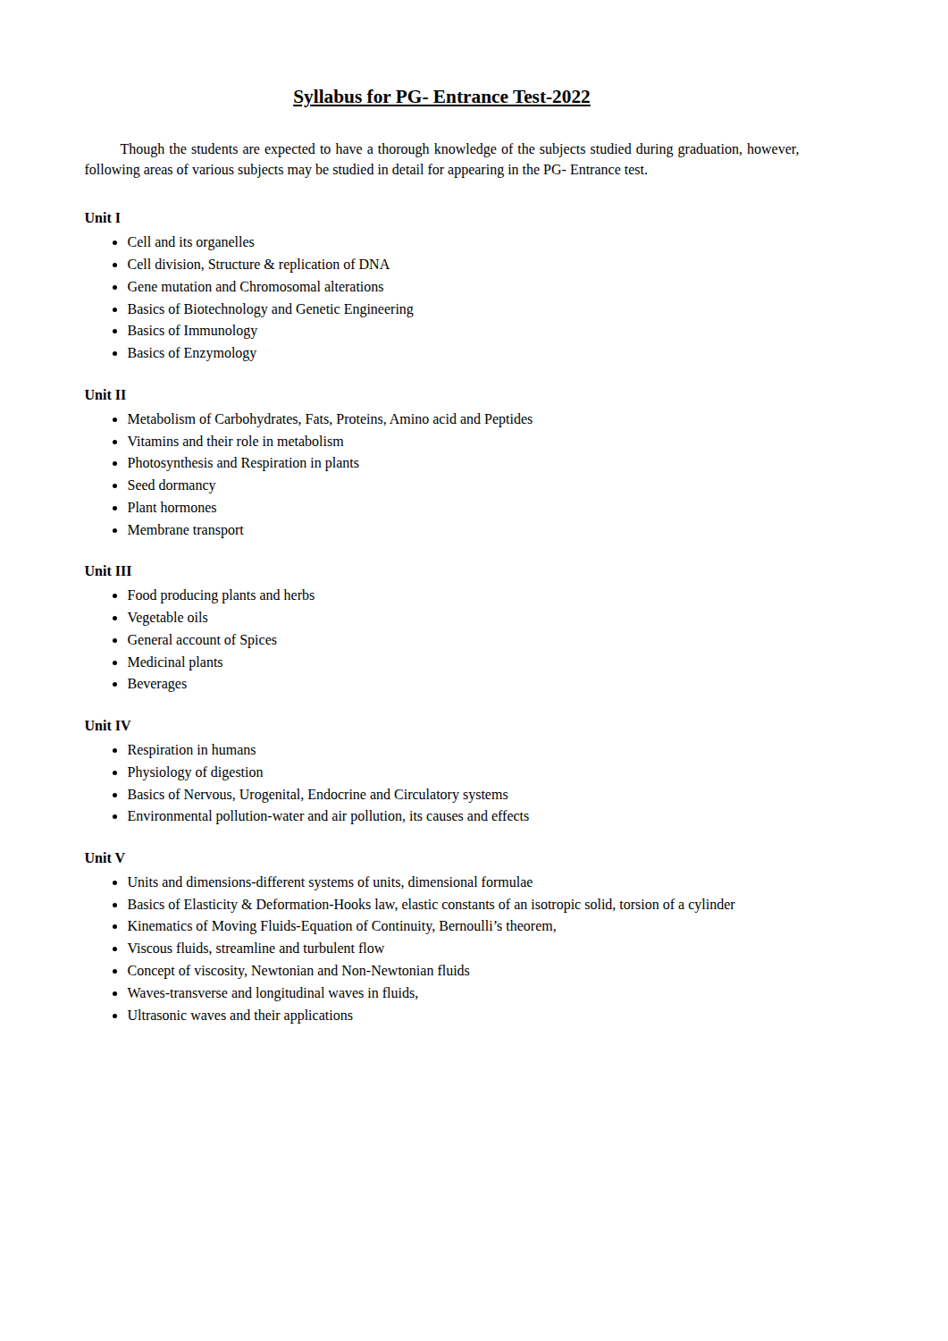Syllabus for PG- Entrance Test-2022
Though the students are expected to have a thorough knowledge of the subjects studied during graduation, however, following areas of various subjects may be studied in detail for appearing in the PG- Entrance test.
Unit I
Cell and its organelles
Cell division, Structure & replication of DNA
Gene mutation and Chromosomal alterations
Basics of Biotechnology and Genetic Engineering
Basics of Immunology
Basics of Enzymology
Unit II
Metabolism of Carbohydrates, Fats, Proteins, Amino acid and Peptides
Vitamins and their role in metabolism
Photosynthesis and Respiration in plants
Seed dormancy
Plant hormones
Membrane transport
Unit III
Food producing plants and herbs
Vegetable oils
General account of Spices
Medicinal plants
Beverages
Unit IV
Respiration in humans
Physiology of digestion
Basics of Nervous, Urogenital, Endocrine and Circulatory systems
Environmental pollution-water and air pollution, its causes and effects
Unit V
Units and dimensions-different systems of units, dimensional formulae
Basics of Elasticity & Deformation-Hooks law, elastic constants of an isotropic solid, torsion of a cylinder
Kinematics of Moving Fluids-Equation of Continuity, Bernoulli’s theorem,
Viscous fluids, streamline and turbulent flow
Concept of viscosity, Newtonian and Non-Newtonian fluids
Waves-transverse and longitudinal waves in fluids,
Ultrasonic waves and their applications